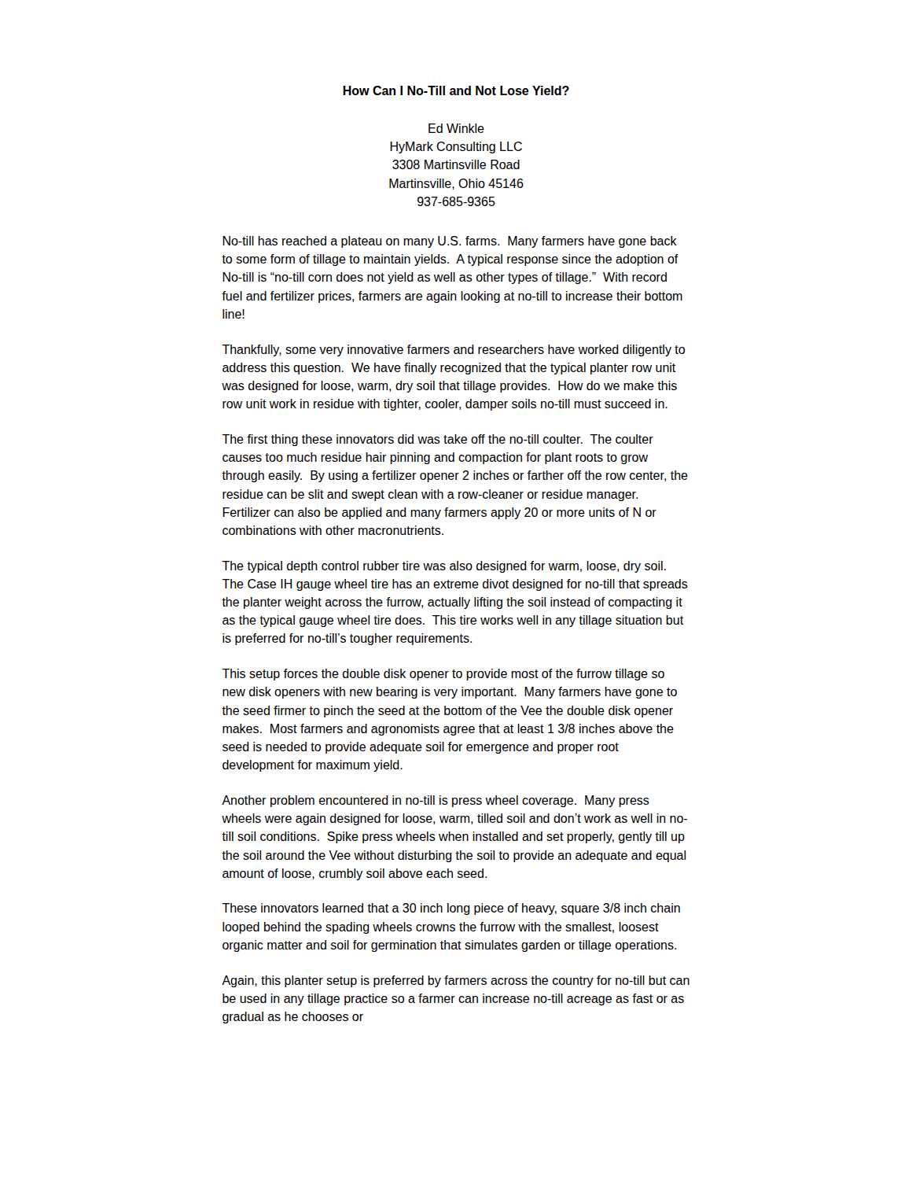How Can I No-Till and Not Lose Yield?
Ed Winkle HyMark Consulting LLC 3308 Martinsville Road Martinsville, Ohio 45146 937-685-9365
No-till has reached a plateau on many U.S. farms. Many farmers have gone back to some form of tillage to maintain yields. A typical response since the adoption of
No-till is “no-till corn does not yield as well as other types of tillage.” With record fuel and fertilizer prices, farmers are again looking at no-till to increase their bottom line!
Thankfully, some very innovative farmers and researchers have worked diligently to address this question. We have finally recognized that the typical planter row unit was designed for loose, warm, dry soil that tillage provides. How do we make this row unit work in residue with tighter, cooler, damper soils no-till must succeed in.
The first thing these innovators did was take off the no-till coulter. The coulter causes too much residue hair pinning and compaction for plant roots to grow through easily. By using a fertilizer opener 2 inches or farther off the row center, the residue can be slit and swept clean with a row-cleaner or residue manager. Fertilizer can also be applied and many farmers apply 20 or more units of N or combinations with other macronutrients.
The typical depth control rubber tire was also designed for warm, loose, dry soil. The Case IH gauge wheel tire has an extreme divot designed for no-till that spreads the planter weight across the furrow, actually lifting the soil instead of compacting it as the typical gauge wheel tire does. This tire works well in any tillage situation but is preferred for no-till’s tougher requirements.
This setup forces the double disk opener to provide most of the furrow tillage so new disk openers with new bearing is very important. Many farmers have gone to the seed firmer to pinch the seed at the bottom of the Vee the double disk opener makes. Most farmers and agronomists agree that at least 1 3/8 inches above the seed is needed to provide adequate soil for emergence and proper root development for maximum yield.
Another problem encountered in no-till is press wheel coverage. Many press wheels were again designed for loose, warm, tilled soil and don’t work as well in no-till soil conditions. Spike press wheels when installed and set properly, gently till up the soil around the Vee without disturbing the soil to provide an adequate and equal amount of loose, crumbly soil above each seed.
These innovators learned that a 30 inch long piece of heavy, square 3/8 inch chain looped behind the spading wheels crowns the furrow with the smallest, loosest organic matter and soil for germination that simulates garden or tillage operations.
Again, this planter setup is preferred by farmers across the country for no-till but can be used in any tillage practice so a farmer can increase no-till acreage as fast or as gradual as he chooses or